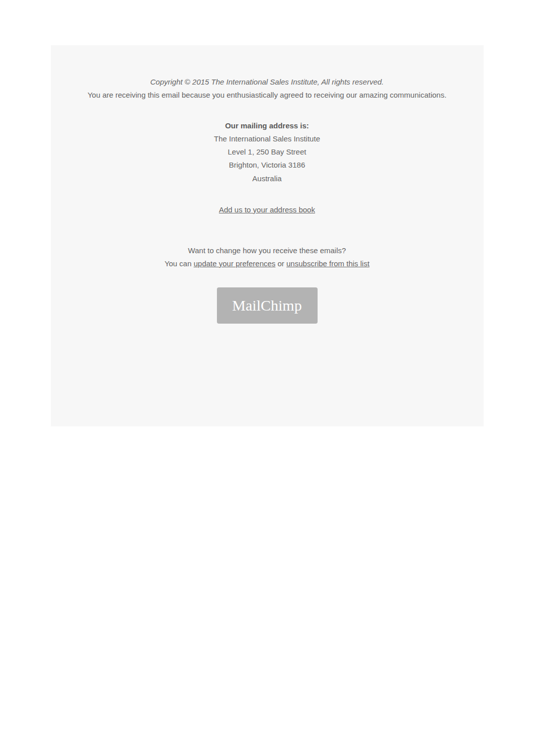Copyright © 2015 The International Sales Institute, All rights reserved.
You are receiving this email because you enthusiastically agreed to receiving our amazing communications.
Our mailing address is:
The International Sales Institute
Level 1, 250 Bay Street
Brighton, Victoria 3186
Australia
Add us to your address book
Want to change how you receive these emails?
You can update your preferences or unsubscribe from this list
MailChimp